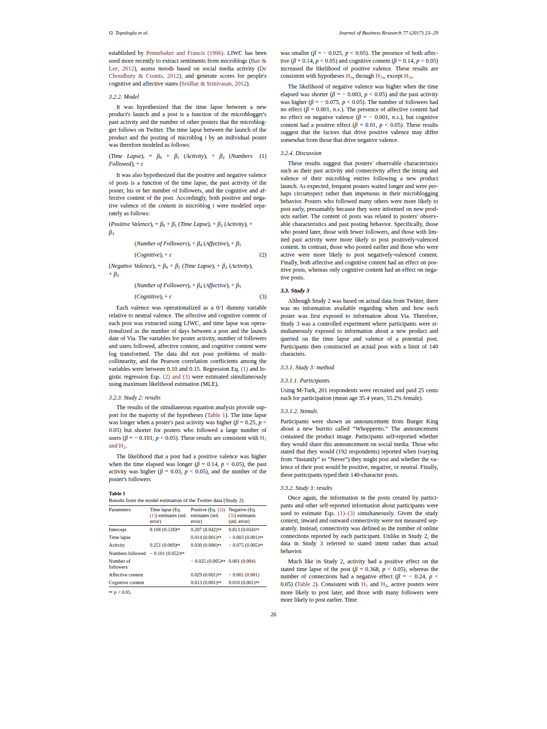O. Topaloglu et al.
Journal of Business Research 77 (2017) 23–29
established by Pennebaker and Francis (1996). LIWC has been used more recently to extract sentiments from microblogs (Bae & Lee, 2012), assess moods based on social media activity (De Choudhury & Counts, 2012), and generate scores for people's cognitive and affective states (Sridhar & Srinivasan, 2012).
3.2.2. Model
It was hypothesized that the time lapse between a new product's launch and a post is a function of the microblogger's past activity and the number of other posters that the microblogger follows on Twitter. The time lapse between the launch of the product and the posting of microblog i by an individual poster was therefore modeled as follows:
(Time Lapse)i = β0 + β1 (Activity)i + β2 (Numbers Followed)i + ε(1)
It was also hypothesized that the positive and negative valence of posts is a function of the time lapse, the past activity of the poster, his or her number of followers, and the cognitive and affective content of the post. Accordingly, both positive and negative valence of the content in microblog i were modeled separately as follows:
(Positive Valence)i = β0 + β1 (Time Lapse)i + β2 (Activity)i + β3
(Number of Followers)i + β4 (Affective)i + β5
(Cognitive)i + ε(2)
(Negative Valence)i = β0 + β1 (Time Lapse)i + β2 (Activity)i + β3
(Number of Followers)i + β4 (Affective)i + β5
(Cognitive)i + ε(3)
Each valence was operationalized as a 0/1 dummy variable relative to neutral valence. The affective and cognitive content of each post was extracted using LIWC, and time lapse was operationalized as the number of days between a post and the launch date of Via. The variables for poster activity, number of followers and users followed, affective content, and cognitive content were log transformed. The data did not pose problems of multicollinearity, and the Pearson correlation coefficients among the variables were between 0.10 and 0.15. Regression Eq. (1) and logistic regression Eqs. (2) and (3) were estimated simultaneously using maximum likelihood estimation (MLE).
3.2.3. Study 2: results
The results of the simultaneous equation analysis provide support for the majority of the hypotheses (Table 1). The time lapse was longer when a poster's past activity was higher (β = 0.25, p < 0.05) but shorter for posters who followed a large number of users (β = − 0.101, p < 0.05). These results are consistent with H1 and H2.
The likelihood that a post had a positive valence was higher when the time elapsed was longer (β = 0.14, p < 0.05), the past activity was higher (β = 0.03, p < 0.05), and the number of the poster's followers
Table 1
Results from the model estimation of the Twitter data (Study 2).
| Parameters | Time lapse (Eq. (1) ) estimates (std. error) | Positive (Eq. (2) ) estimates (std. error) | Negative (Eq. (3) ) estimates (std. error) |
| --- | --- | --- | --- |
| Intercept | 8.166 (0.518) ⁎⁎ | 0.207 (0.042) ⁎⁎ | 0.813 (0.034) ⁎⁎ |
| Time lapse | | 0.014 (0.001) ⁎⁎ | − 0.003 (0.001) ⁎⁎ |
| Activity | 0.251 (0.069) ⁎⁎ | 0.030 (0.006) ⁎⁎ | − 0.075 (0.005) ⁎⁎ |
| Numbers followed | − 0.101 (0.052) ⁎⁎ | | |
| Number of followers | | − 0.025 (0.005) ⁎⁎ | 0.001 (0.004) |
| Affective content | | 0.029 (0.001) ⁎⁎ | − 0.001 (0.001) |
| Cognitive content | | 0.013 (0.001) ⁎⁎ | 0.010 (0.001) ⁎⁎ |
⁎⁎ p < 0.05.
was smaller (β = − 0.025, p < 0.05). The presence of both affective (β = 0.14, p < 0.05) and cognitive content (β = 0.14, p < 0.05) increased the likelihood of positive valence. These results are consistent with hypotheses H3a through H7a, except H5a.
The likelihood of negative valence was higher when the time elapsed was shorter (β = − 0.003, p < 0.05) and the past activity was higher (β = − 0.075, p < 0.05). The number of followers had no effect (β = 0.001, n.s.). The presence of affective content had no effect on negative valence (β = − 0.001, n.s.), but cognitive content had a positive effect (β = 0.01, p < 0.05). These results suggest that the factors that drive positive valence may differ somewhat from those that drive negative valence.
3.2.4. Discussion
These results suggest that posters' observable characteristics such as their past activity and connectivity affect the timing and valence of their microblog entries following a new product launch. As expected, frequent posters waited longer and were perhaps circumspect rather than impetuous in their microblogging behavior. Posters who followed many others were more likely to post early, presumably because they were informed on new products earlier. The content of posts was related to posters' observable characteristics and past posting behavior. Specifically, those who posted later, those with fewer followers, and those with limited past activity were more likely to post positively-valenced content. In contrast, those who posted earlier and those who were active were more likely to post negatively-valenced content. Finally, both affective and cognitive content had an effect on positive posts, whereas only cognitive content had an effect on negative posts.
3.3. Study 3
Although Study 2 was based on actual data from Twitter, there was no information available regarding when and how each poster was first exposed to information about Via. Therefore, Study 3 was a controlled experiment where participants were simultaneously exposed to information about a new product and queried on the time lapse and valence of a potential post. Participants then constructed an actual post with a limit of 140 characters.
3.3.1. Study 3: method
3.3.1.1. Participants.
Using M-Turk, 201 respondents were recruited and paid 25 cents each for participation (mean age 35.4 years, 55.2% female).
3.3.1.2. Stimuli.
Participants were shown an announcement from Burger King about a new burrito called “Whopperito.” The announcement contained the product image. Participants self-reported whether they would share this announcement on social media. Those who stated that they would (192 respondents) reported when (varying from “Instantly” to “Never”) they might post and whether the valence of their post would be positive, negative, or neutral. Finally, these participants typed their 140-character posts.
3.3.2. Study 3: results
Once again, the information in the posts created by participants and other self-reported information about participants were used to estimate Eqs. (1)–(3) simultaneously. Given the study context, inward and outward connectivity were not measured separately. Instead, connectivity was defined as the number of online connections reported by each participant. Unlike in Study 2, the data in Study 3 referred to stated intent rather than actual behavior.
Much like in Study 2, activity had a positive effect on the stated time lapse of the post (β = 0.368, p < 0.05), whereas the number of connections had a negative effect (β = − 0.24, p < 0.05) (Table 2). Consistent with H1 and H2, active posters were more likely to post later, and those with many followers were more likely to post earlier. Time
26